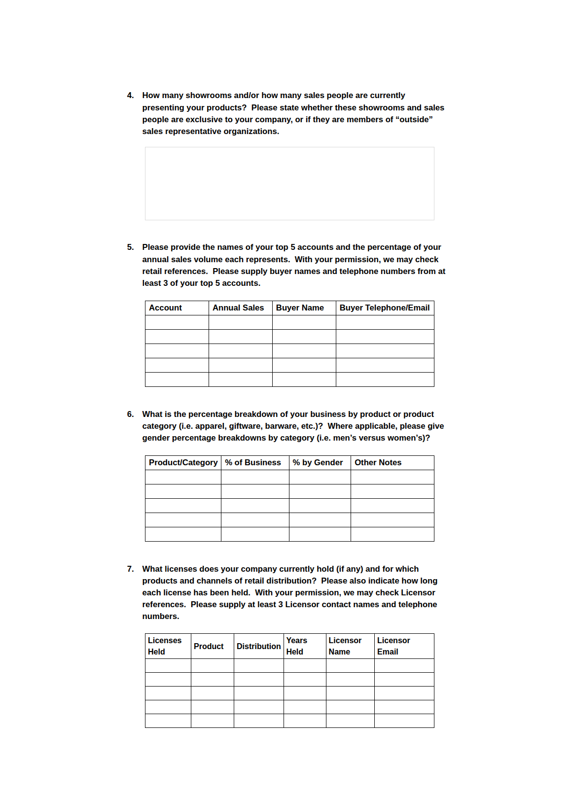How many showrooms and/or how many sales people are currently presenting your products? Please state whether these showrooms and sales people are exclusive to your company, or if they are members of “outside” sales representative organizations.
Please provide the names of your top 5 accounts and the percentage of your annual sales volume each represents. With your permission, we may check retail references. Please supply buyer names and telephone numbers from at least 3 of your top 5 accounts.
| Account | Annual Sales | Buyer Name | Buyer Telephone/Email |
| --- | --- | --- | --- |
What is the percentage breakdown of your business by product or product category (i.e. apparel, giftware, barware, etc.)? Where applicable, please give gender percentage breakdowns by category (i.e. men’s versus women’s)?
| Product/Category | % of Business | % by Gender | Other Notes |
| --- | --- | --- | --- |
What licenses does your company currently hold (if any) and for which products and channels of retail distribution? Please also indicate how long each license has been held. With your permission, we may check Licensor references. Please supply at least 3 Licensor contact names and telephone numbers.
| Licenses Held | Product | Distribution | Years Held | Licensor Name | Licensor Email |
| --- | --- | --- | --- | --- | --- |